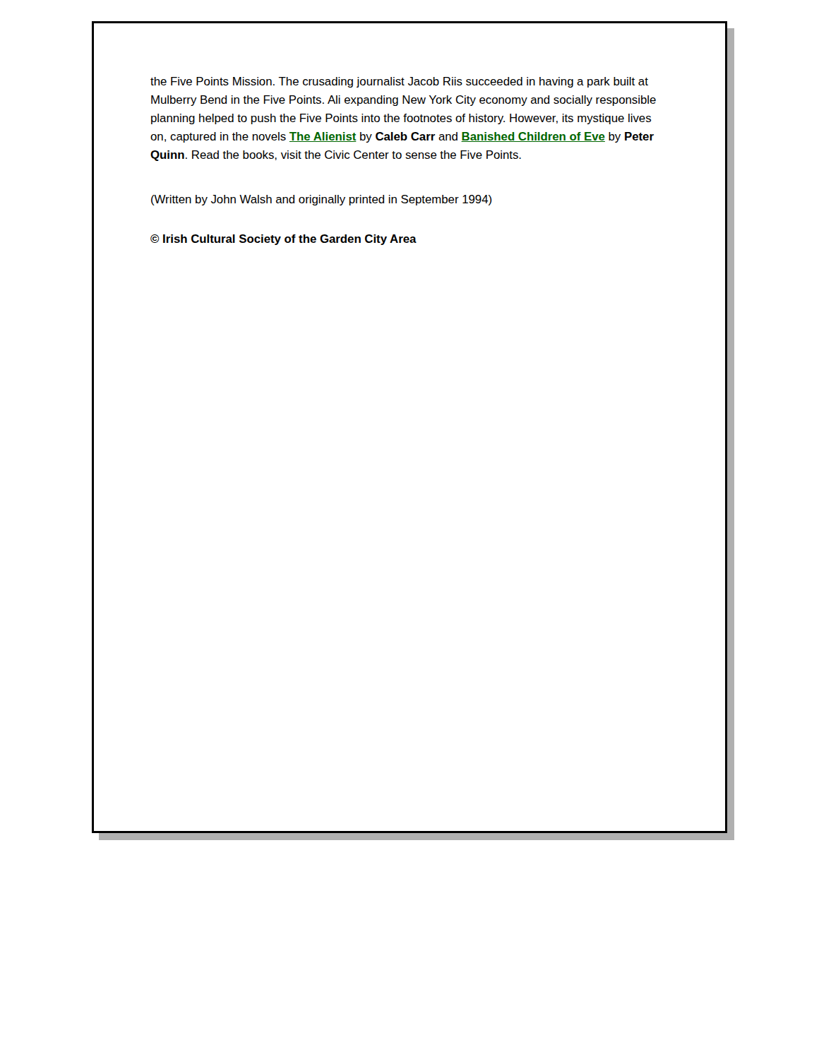the Five Points Mission. The crusading journalist Jacob Riis succeeded in having a park built at Mulberry Bend in the Five Points. Ali expanding New York City economy and socially responsible planning helped to push the Five Points into the footnotes of history. However, its mystique lives on, captured in the novels The Alienist by Caleb Carr and Banished Children of Eve by Peter Quinn. Read the books, visit the Civic Center to sense the Five Points.
(Written by John Walsh and originally printed in September 1994)
© Irish Cultural Society of the Garden City Area